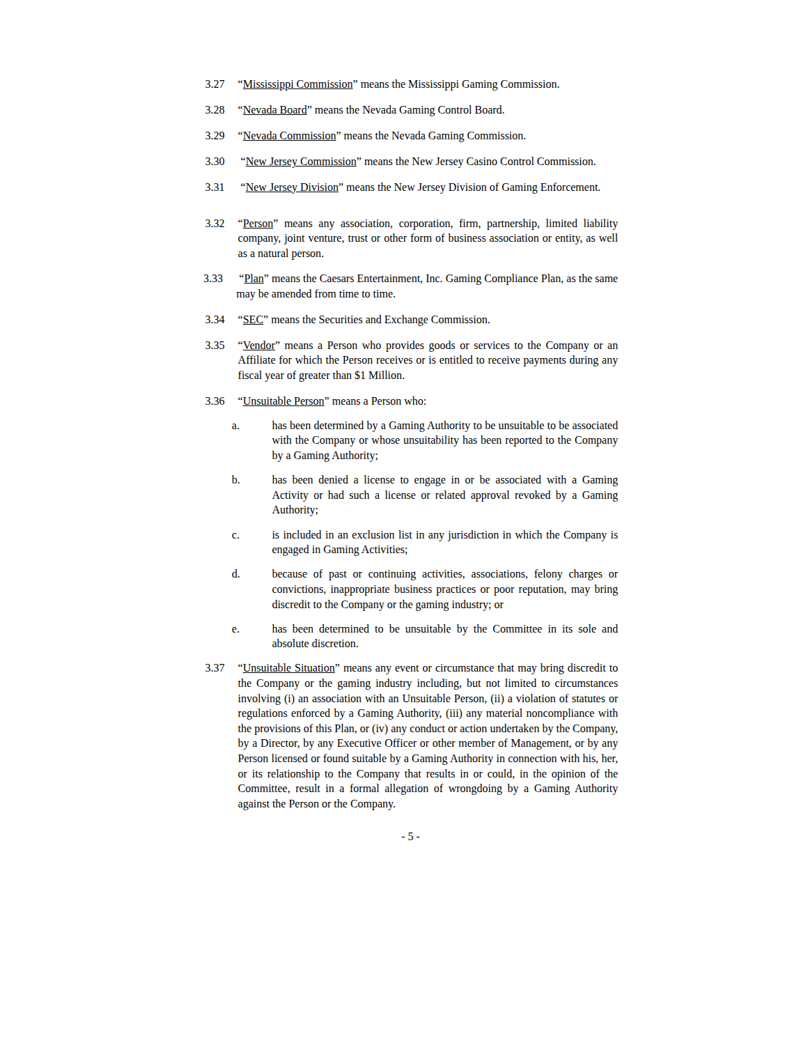3.27
“Mississippi Commission” means the Mississippi Gaming Commission.
3.28
“Nevada Board” means the Nevada Gaming Control Board.
3.29
“Nevada Commission” means the Nevada Gaming Commission.
3.30
“New Jersey Commission” means the New Jersey Casino Control Commission.
3.31
“New Jersey Division” means the New Jersey Division of Gaming Enforcement.
3.32
“Person” means any association, corporation, firm, partnership, limited liability company, joint venture, trust or other form of business association or entity, as well as a natural person.
3.33
“Plan” means the Caesars Entertainment, Inc. Gaming Compliance Plan, as the same may be amended from time to time.
3.34
“SEC” means the Securities and Exchange Commission.
3.35
“Vendor” means a Person who provides goods or services to the Company or an Affiliate for which the Person receives or is entitled to receive payments during any fiscal year of greater than $1 Million.
3.36
“Unsuitable Person” means a Person who:
a.
has been determined by a Gaming Authority to be unsuitable to be associated with the Company or whose unsuitability has been reported to the Company by a Gaming Authority;
b.
has been denied a license to engage in or be associated with a Gaming Activity or had such a license or related approval revoked by a Gaming Authority;
c.
is included in an exclusion list in any jurisdiction in which the Company is engaged in Gaming Activities;
d.
because of past or continuing activities, associations, felony charges or convictions, inappropriate business practices or poor reputation, may bring discredit to the Company or the gaming industry; or
e.
has been determined to be unsuitable by the Committee in its sole and absolute discretion.
3.37
“Unsuitable Situation” means any event or circumstance that may bring discredit to the Company or the gaming industry including, but not limited to circumstances involving (i) an association with an Unsuitable Person, (ii) a violation of statutes or regulations enforced by a Gaming Authority, (iii) any material noncompliance with the provisions of this Plan, or (iv) any conduct or action undertaken by the Company, by a Director, by any Executive Officer or other member of Management, or by any Person licensed or found suitable by a Gaming Authority in connection with his, her, or its relationship to the Company that results in or could, in the opinion of the Committee, result in a formal allegation of wrongdoing by a Gaming Authority against the Person or the Company.
- 5 -